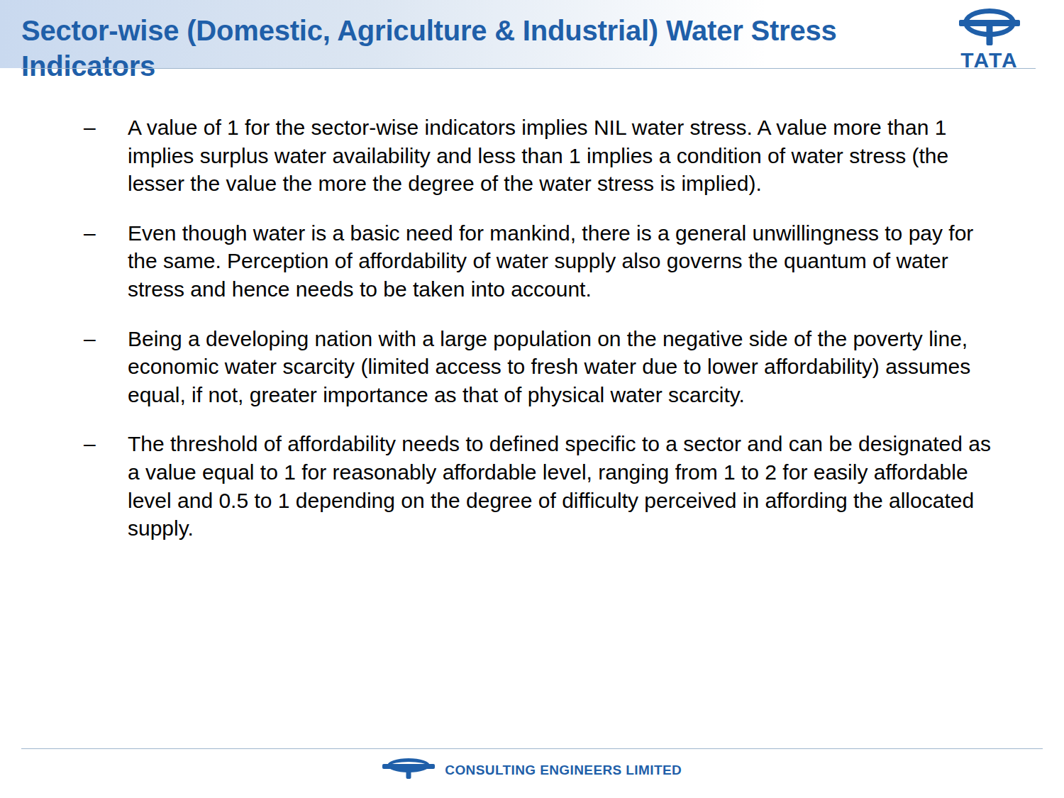Sector-wise (Domestic, Agriculture & Industrial) Water Stress Indicators
TATA
A value of 1 for the sector-wise indicators implies NIL water stress. A value more than 1 implies surplus water availability and less than 1 implies a condition of water stress (the lesser the value the more the degree of the water stress is implied).
Even though water is a basic need for mankind, there is a general unwillingness to pay for the same. Perception of affordability of water supply also governs the quantum of water stress and hence needs to be taken into account.
Being a developing nation with a large population on the negative side of the poverty line, economic water scarcity (limited access to fresh water due to lower affordability) assumes equal, if not, greater importance as that of physical water scarcity.
The threshold of affordability needs to defined specific to a sector and can be designated as a value equal to 1 for reasonably affordable level, ranging from 1 to 2 for easily affordable level and 0.5 to 1 depending on the degree of difficulty perceived in affording the allocated supply.
CONSULTING ENGINEERS LIMITED